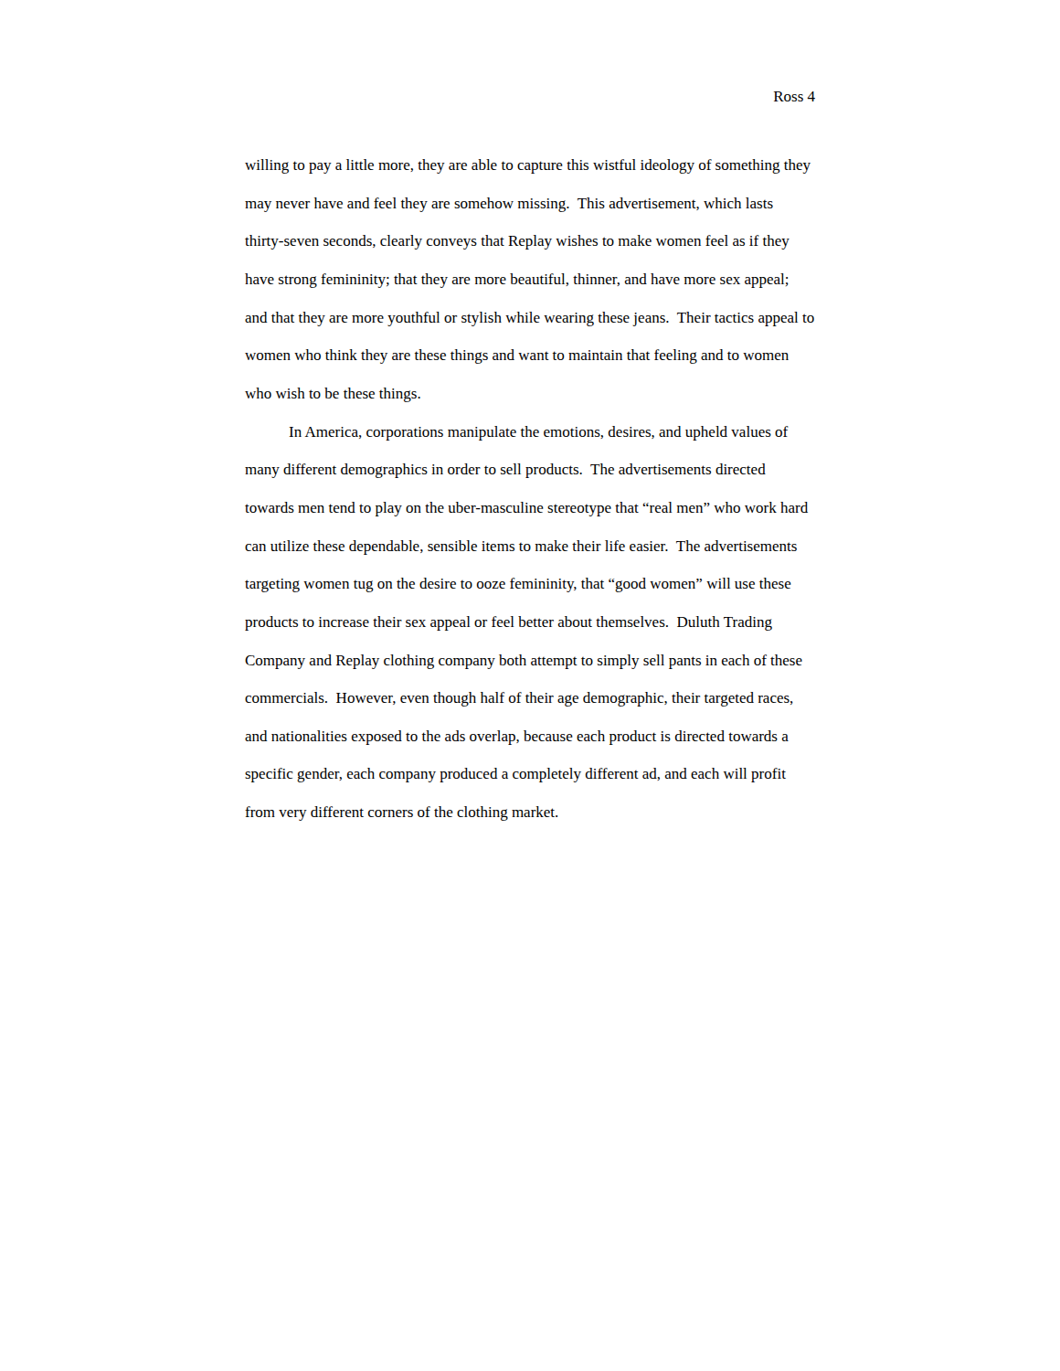Ross 4
willing to pay a little more, they are able to capture this wistful ideology of something they may never have and feel they are somehow missing. This advertisement, which lasts thirty-seven seconds, clearly conveys that Replay wishes to make women feel as if they have strong femininity; that they are more beautiful, thinner, and have more sex appeal; and that they are more youthful or stylish while wearing these jeans. Their tactics appeal to women who think they are these things and want to maintain that feeling and to women who wish to be these things.
In America, corporations manipulate the emotions, desires, and upheld values of many different demographics in order to sell products. The advertisements directed towards men tend to play on the uber-masculine stereotype that “real men” who work hard can utilize these dependable, sensible items to make their life easier. The advertisements targeting women tug on the desire to ooze femininity, that “good women” will use these products to increase their sex appeal or feel better about themselves. Duluth Trading Company and Replay clothing company both attempt to simply sell pants in each of these commercials. However, even though half of their age demographic, their targeted races, and nationalities exposed to the ads overlap, because each product is directed towards a specific gender, each company produced a completely different ad, and each will profit from very different corners of the clothing market.